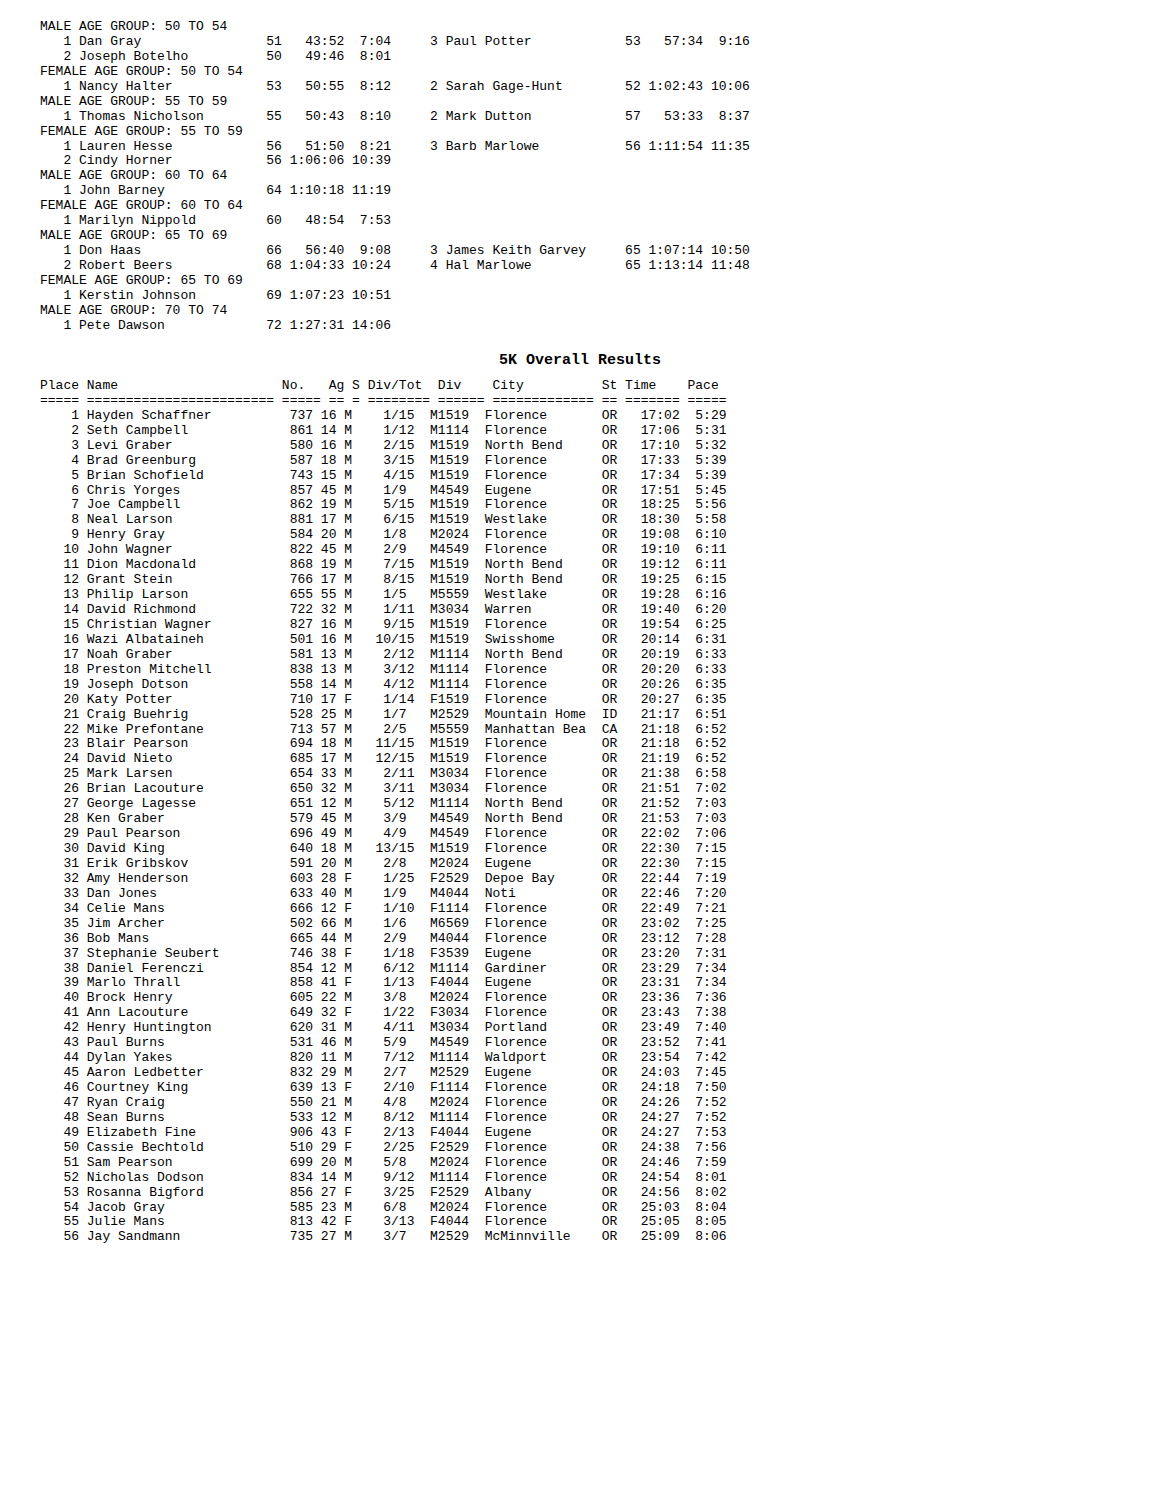MALE AGE GROUP: 50 TO 54
   1 Dan Gray                51   43:52  7:04     3 Paul Potter            53   57:34  9:16
   2 Joseph Botelho          50   49:46  8:01
FEMALE AGE GROUP: 50 TO 54
   1 Nancy Halter            53   50:55  8:12     2 Sarah Gage-Hunt        52 1:02:43 10:06
MALE AGE GROUP: 55 TO 59
   1 Thomas Nicholson        55   50:43  8:10     2 Mark Dutton            57   53:33  8:37
FEMALE AGE GROUP: 55 TO 59
   1 Lauren Hesse            56   51:50  8:21     3 Barb Marlowe           56 1:11:54 11:35
   2 Cindy Horner            56 1:06:06 10:39
MALE AGE GROUP: 60 TO 64
   1 John Barney             64 1:10:18 11:19
FEMALE AGE GROUP: 60 TO 64
   1 Marilyn Nippold         60   48:54  7:53
MALE AGE GROUP: 65 TO 69
   1 Don Haas                66   56:40  9:08     3 James Keith Garvey     65 1:07:14 10:50
   2 Robert Beers            68 1:04:33 10:24     4 Hal Marlowe            65 1:13:14 11:48
FEMALE AGE GROUP: 65 TO 69
   1 Kerstin Johnson         69 1:07:23 10:51
MALE AGE GROUP: 70 TO 74
   1 Pete Dawson             72 1:27:31 14:06
5K Overall Results
Place Name                     No.   Ag S Div/Tot  Div    City          St Time    Pace
===== ======================== ===== == = ======== ====== ============= == ======= =====
    1 Hayden Schaffner          737 16 M    1/15  M1519  Florence       OR   17:02  5:29
    2 Seth Campbell             861 14 M    1/12  M1114  Florence       OR   17:06  5:31
    3 Levi Graber               580 16 M    2/15  M1519  North Bend     OR   17:10  5:32
    4 Brad Greenburg            587 18 M    3/15  M1519  Florence       OR   17:33  5:39
    5 Brian Schofield           743 15 M    4/15  M1519  Florence       OR   17:34  5:39
    6 Chris Yorges              857 45 M    1/9   M4549  Eugene         OR   17:51  5:45
    7 Joe Campbell              862 19 M    5/15  M1519  Florence       OR   18:25  5:56
    8 Neal Larson               881 17 M    6/15  M1519  Westlake       OR   18:30  5:58
    9 Henry Gray                584 20 M    1/8   M2024  Florence       OR   19:08  6:10
   10 John Wagner               822 45 M    2/9   M4549  Florence       OR   19:10  6:11
   11 Dion Macdonald            868 19 M    7/15  M1519  North Bend     OR   19:12  6:11
   12 Grant Stein               766 17 M    8/15  M1519  North Bend     OR   19:25  6:15
   13 Philip Larson             655 55 M    1/5   M5559  Westlake       OR   19:28  6:16
   14 David Richmond            722 32 M    1/11  M3034  Warren         OR   19:40  6:20
   15 Christian Wagner          827 16 M    9/15  M1519  Florence       OR   19:54  6:25
   16 Wazi Albataineh           501 16 M   10/15  M1519  Swisshome      OR   20:14  6:31
   17 Noah Graber               581 13 M    2/12  M1114  North Bend     OR   20:19  6:33
   18 Preston Mitchell          838 13 M    3/12  M1114  Florence       OR   20:20  6:33
   19 Joseph Dotson             558 14 M    4/12  M1114  Florence       OR   20:26  6:35
   20 Katy Potter               710 17 F    1/14  F1519  Florence       OR   20:27  6:35
   21 Craig Buehrig             528 25 M    1/7   M2529  Mountain Home  ID   21:17  6:51
   22 Mike Prefontane           713 57 M    2/5   M5559  Manhattan Bea  CA   21:18  6:52
   23 Blair Pearson             694 18 M   11/15  M1519  Florence       OR   21:18  6:52
   24 David Nieto               685 17 M   12/15  M1519  Florence       OR   21:19  6:52
   25 Mark Larsen               654 33 M    2/11  M3034  Florence       OR   21:38  6:58
   26 Brian Lacouture           650 32 M    3/11  M3034  Florence       OR   21:51  7:02
   27 George Lagesse            651 12 M    5/12  M1114  North Bend     OR   21:52  7:03
   28 Ken Graber                579 45 M    3/9   M4549  North Bend     OR   21:53  7:03
   29 Paul Pearson              696 49 M    4/9   M4549  Florence       OR   22:02  7:06
   30 David King                640 18 M   13/15  M1519  Florence       OR   22:30  7:15
   31 Erik Gribskov             591 20 M    2/8   M2024  Eugene         OR   22:30  7:15
   32 Amy Henderson             603 28 F    1/25  F2529  Depoe Bay      OR   22:44  7:19
   33 Dan Jones                 633 40 M    1/9   M4044  Noti           OR   22:46  7:20
   34 Celie Mans                666 12 F    1/10  F1114  Florence       OR   22:49  7:21
   35 Jim Archer                502 66 M    1/6   M6569  Florence       OR   23:02  7:25
   36 Bob Mans                  665 44 M    2/9   M4044  Florence       OR   23:12  7:28
   37 Stephanie Seubert         746 38 F    1/18  F3539  Eugene         OR   23:20  7:31
   38 Daniel Ferenczi           854 12 M    6/12  M1114  Gardiner       OR   23:29  7:34
   39 Marlo Thrall              858 41 F    1/13  F4044  Eugene         OR   23:31  7:34
   40 Brock Henry               605 22 M    3/8   M2024  Florence       OR   23:36  7:36
   41 Ann Lacouture             649 32 F    1/22  F3034  Florence       OR   23:43  7:38
   42 Henry Huntington          620 31 M    4/11  M3034  Portland       OR   23:49  7:40
   43 Paul Burns                531 46 M    5/9   M4549  Florence       OR   23:52  7:41
   44 Dylan Yakes               820 11 M    7/12  M1114  Waldport       OR   23:54  7:42
   45 Aaron Ledbetter           832 29 M    2/7   M2529  Eugene         OR   24:03  7:45
   46 Courtney King             639 13 F    2/10  F1114  Florence       OR   24:18  7:50
   47 Ryan Craig                550 21 M    4/8   M2024  Florence       OR   24:26  7:52
   48 Sean Burns                533 12 M    8/12  M1114  Florence       OR   24:27  7:52
   49 Elizabeth Fine            906 43 F    2/13  F4044  Eugene         OR   24:27  7:53
   50 Cassie Bechtold           510 29 F    2/25  F2529  Florence       OR   24:38  7:56
   51 Sam Pearson               699 20 M    5/8   M2024  Florence       OR   24:46  7:59
   52 Nicholas Dodson           834 14 M    9/12  M1114  Florence       OR   24:54  8:01
   53 Rosanna Bigford           856 27 F    3/25  F2529  Albany         OR   24:56  8:02
   54 Jacob Gray                585 23 M    6/8   M2024  Florence       OR   25:03  8:04
   55 Julie Mans                813 42 F    3/13  F4044  Florence       OR   25:05  8:05
   56 Jay Sandmann              735 27 M    3/7   M2529  McMinnville    OR   25:09  8:06